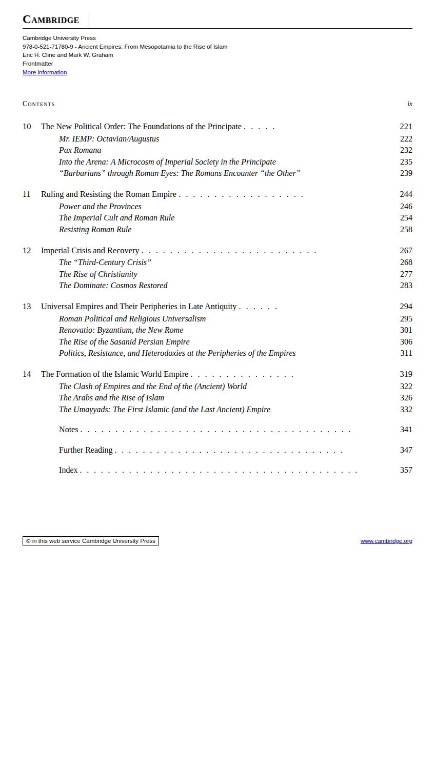Cambridge
Cambridge University Press
978-0-521-71780-9 - Ancient Empires: From Mesopotamia to the Rise of Islam
Eric H. Cline and Mark W. Graham
Frontmatter
More information
Contents ix
| 10 | The New Political Order: The Foundations of the Principate . . . . . | 221 |
| | Mr. IEMP: Octavian/Augustus | 222 |
| | Pax Romana | 232 |
| | Into the Arena: A Microcosm of Imperial Society in the Principate | 235 |
| | “Barbarians” through Roman Eyes: The Romans Encounter “the Other” | 239 |
| 11 | Ruling and Resisting the Roman Empire . . . . . . . . . . . . . . . . . . | 244 |
| | Power and the Provinces | 246 |
| | The Imperial Cult and Roman Rule | 254 |
| | Resisting Roman Rule | 258 |
| 12 | Imperial Crisis and Recovery . . . . . . . . . . . . . . . . . . . . . . . . . | 267 |
| | The “Third-Century Crisis” | 268 |
| | The Rise of Christianity | 277 |
| | The Dominate: Cosmos Restored | 283 |
| 13 | Universal Empires and Their Peripheries in Late Antiquity . . . . . . | 294 |
| | Roman Political and Religious Universalism | 295 |
| | Renovatio: Byzantium, the New Rome | 301 |
| | The Rise of the Sasanid Persian Empire | 306 |
| | Politics, Resistance, and Heterodoxies at the Peripheries of the Empires | 311 |
| 14 | The Formation of the Islamic World Empire . . . . . . . . . . . . . . . | 319 |
| | The Clash of Empires and the End of the (Ancient) World | 322 |
| | The Arabs and the Rise of Islam | 326 |
| | The Umayyads: The First Islamic (and the Last Ancient) Empire | 332 |
| | Notes . . . . . . . . . . . . . . . . . . . . . . . . . . . . . . . . . . . . . . . | 341 |
| | Further Reading . . . . . . . . . . . . . . . . . . . . . . . . . . . . . . . . . | 347 |
| | Index . . . . . . . . . . . . . . . . . . . . . . . . . . . . . . . . . . . . . . . . | 357 |
© in this web service Cambridge University Press www.cambridge.org